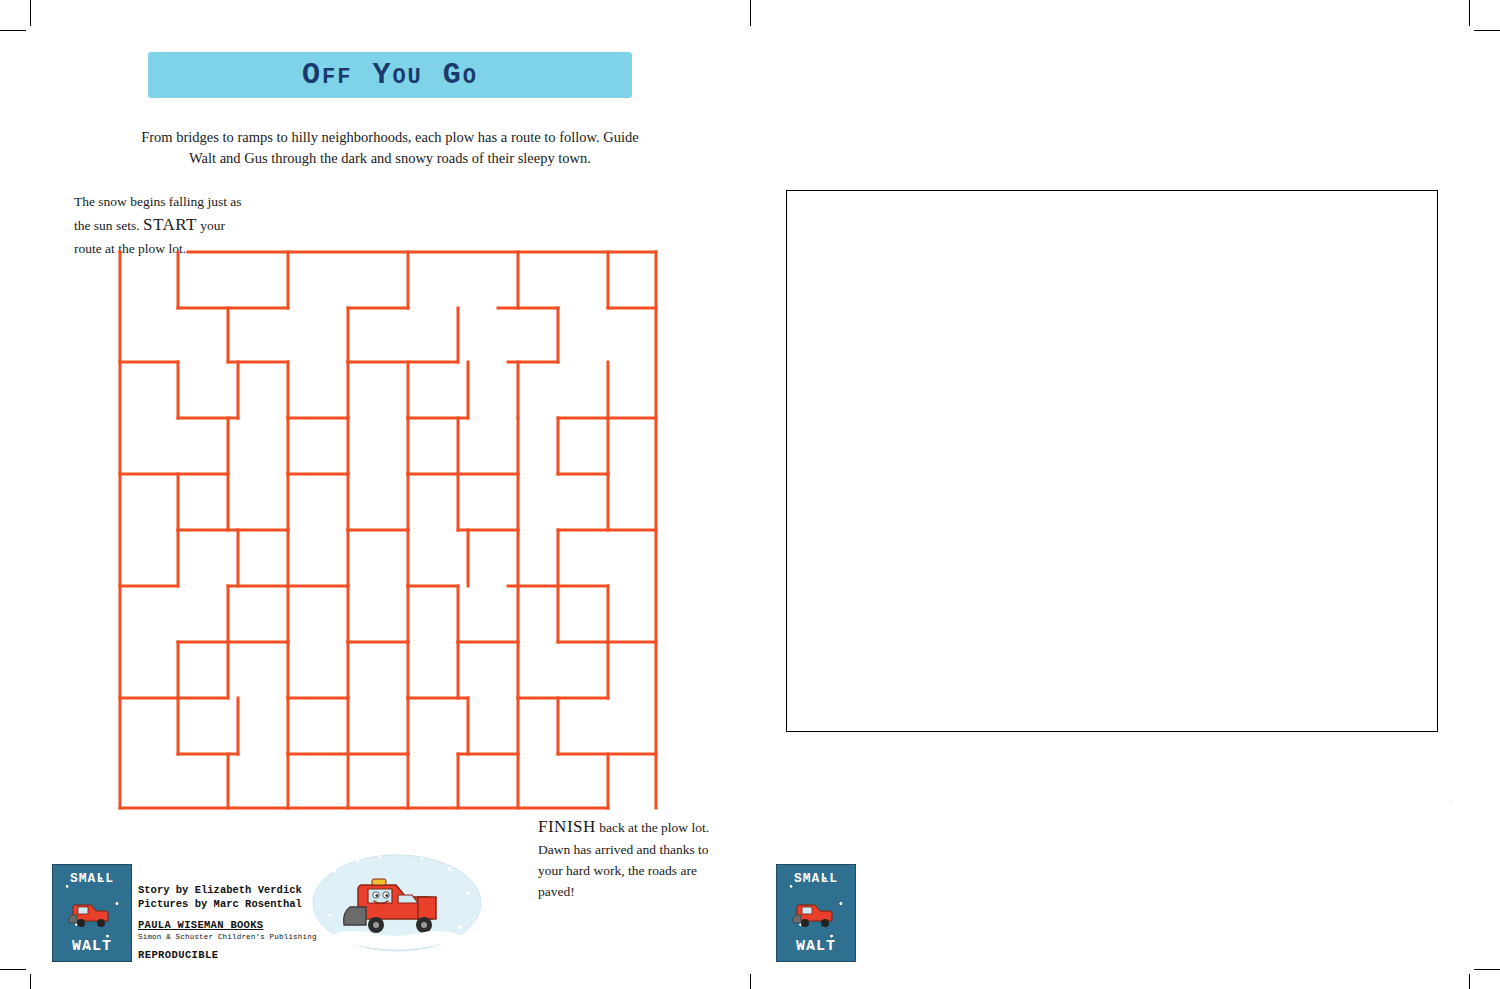OFF YOU GO
From bridges to ramps to hilly neighborhoods, each plow has a route to follow. Guide Walt and Gus through the dark and snowy roads of their sleepy town.
The snow begins falling just as the sun sets. START your route at the plow lot.
FINISH back at the plow lot. Dawn has arrived and thanks to your hard work, the roads are paved!
SMALL WALT
Story by Elizabeth Verdick
Pictures by Marc Rosenthal
PAULA WISEMAN BOOKS
Simon & Schuster Children's Publishing
REPRODUCIBLE
◦
SMALL WALT